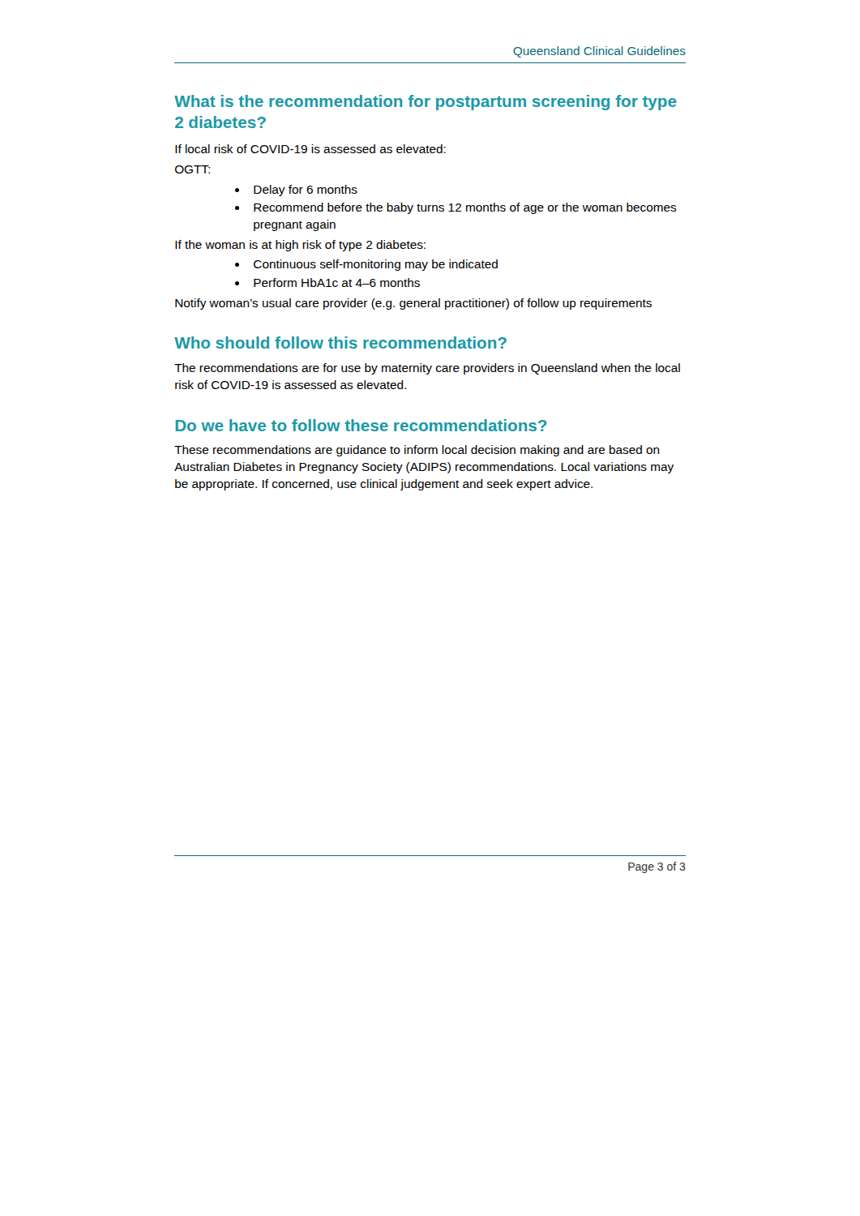Queensland Clinical Guidelines
What is the recommendation for postpartum screening for type 2 diabetes?
If local risk of COVID-19 is assessed as elevated:
OGTT:
Delay for 6 months
Recommend before the baby turns 12 months of age or the woman becomes pregnant again
If the woman is at high risk of type 2 diabetes:
Continuous self-monitoring may be indicated
Perform HbA1c at 4–6 months
Notify woman’s usual care provider (e.g. general practitioner) of follow up requirements
Who should follow this recommendation?
The recommendations are for use by maternity care providers in Queensland when the local risk of COVID-19 is assessed as elevated.
Do we have to follow these recommendations?
These recommendations are guidance to inform local decision making and are based on Australian Diabetes in Pregnancy Society (ADIPS) recommendations. Local variations may be appropriate. If concerned, use clinical judgement and seek expert advice.
Page 3 of 3